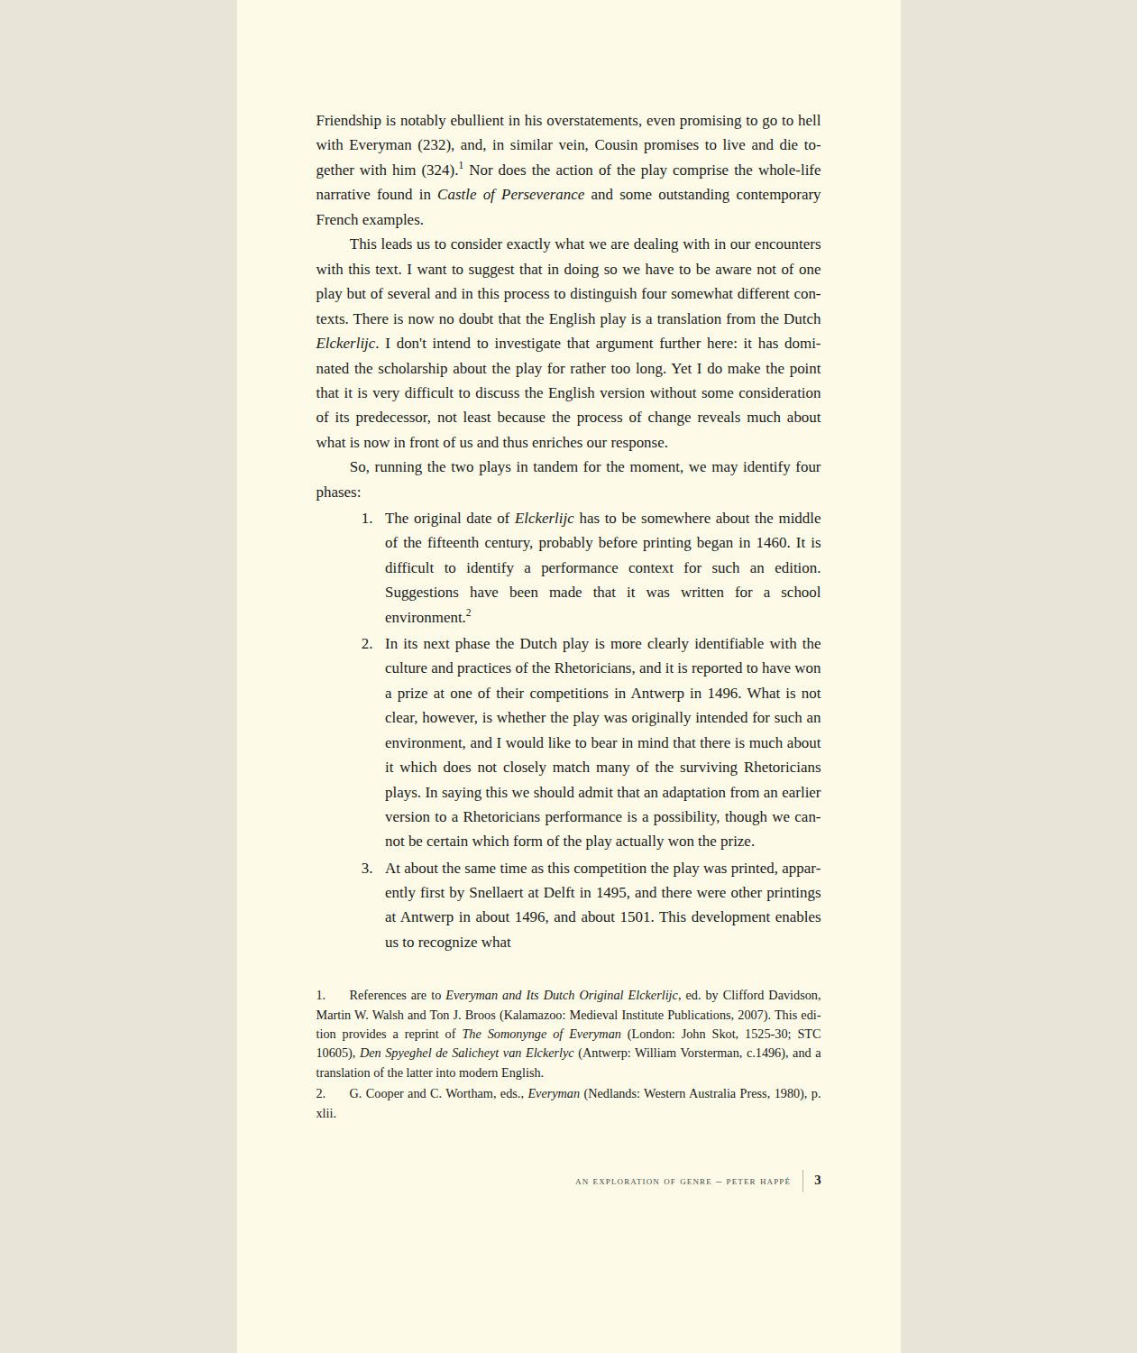Friendship is notably ebullient in his overstatements, even promising to go to hell with Everyman (232), and, in similar vein, Cousin promises to live and die together with him (324).1 Nor does the action of the play comprise the whole-life narrative found in Castle of Perseverance and some outstanding contemporary French examples.
This leads us to consider exactly what we are dealing with in our encounters with this text. I want to suggest that in doing so we have to be aware not of one play but of several and in this process to distinguish four somewhat different contexts. There is now no doubt that the English play is a translation from the Dutch Elckerlijc. I don't intend to investigate that argument further here: it has dominated the scholarship about the play for rather too long. Yet I do make the point that it is very difficult to discuss the English version without some consideration of its predecessor, not least because the process of change reveals much about what is now in front of us and thus enriches our response.
So, running the two plays in tandem for the moment, we may identify four phases:
The original date of Elckerlijc has to be somewhere about the middle of the fifteenth century, probably before printing began in 1460. It is difficult to identify a performance context for such an edition. Suggestions have been made that it was written for a school environment.2
In its next phase the Dutch play is more clearly identifiable with the culture and practices of the Rhetoricians, and it is reported to have won a prize at one of their competitions in Antwerp in 1496. What is not clear, however, is whether the play was originally intended for such an environment, and I would like to bear in mind that there is much about it which does not closely match many of the surviving Rhetoricians plays. In saying this we should admit that an adaptation from an earlier version to a Rhetoricians performance is a possibility, though we cannot be certain which form of the play actually won the prize.
At about the same time as this competition the play was printed, apparently first by Snellaert at Delft in 1495, and there were other printings at Antwerp in about 1496, and about 1501. This development enables us to recognize what
1. References are to Everyman and Its Dutch Original Elckerlijc, ed. by Clifford Davidson, Martin W. Walsh and Ton J. Broos (Kalamazoo: Medieval Institute Publications, 2007). This edition provides a reprint of The Somonynge of Everyman (London: John Skot, 1525-30; STC 10605), Den Spyeghel de Salicheyt van Elckerlyc (Antwerp: William Vorsterman, c.1496), and a translation of the latter into modern English.
2. G. Cooper and C. Wortham, eds., Everyman (Nedlands: Western Australia Press, 1980), p. xlii.
An exploration of genre – Peter Happé3